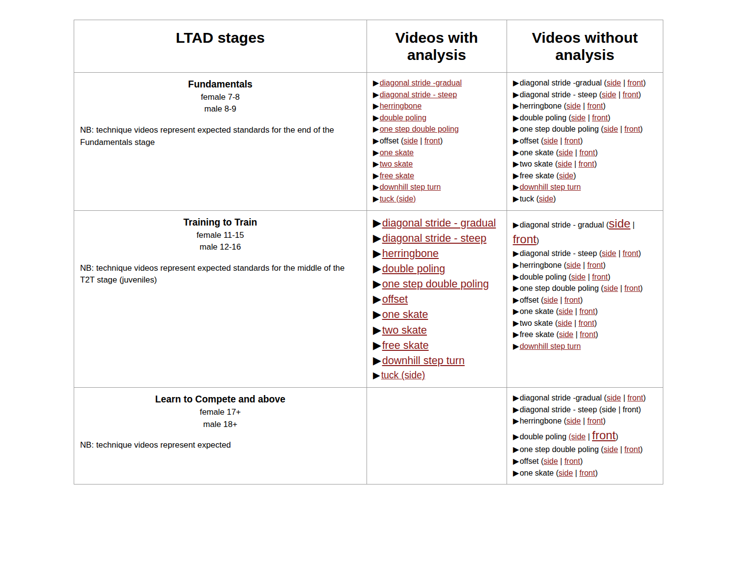| LTAD stages | Videos with analysis | Videos without analysis |
| --- | --- | --- |
| Fundamentals female 7-8 male 8-9 NB: technique videos represent expected standards for the end of the Fundamentals stage | diagonal stride -gradual diagonal stride - steep herringbone double poling one step double poling offset ( side / front ) one skate two skate free skate downhill step turn tuck (side) | diagonal stride -gradual ( side / front ) diagonal stride - steep ( side / front ) herringbone ( side / front ) double poling ( side / front ) one step double poling ( side / front ) offset ( side / front ) one skate ( side / front ) two skate ( side / front ) free skate ( side ) downhill step turn tuck ( side ) |
| Training to Train female 11-15 male 12-16 NB: technique videos represent expected standards for the middle of the T2T stage (juveniles) | diagonal stride - gradual diagonal stride - steep herringbone double poling one step double poling offset one skate two skate free skate downhill step turn tuck (side) | diagonal stride - gradual ( side / front ) diagonal stride - steep ( side / front ) herringbone ( side / front ) double poling ( side / front ) one step double poling ( side / front ) offset ( side / front ) one skate ( side / front ) two skate ( side / front ) free skate ( side / front ) downhill step turn |
| Learn to Compete and above female 17+ male 18+ NB: technique videos represent expected | | diagonal stride -gradual ( side / front ) diagonal stride - steep (side / front) herringbone ( side / front ) double poling (side / front ) one step double poling ( side / front ) offset ( side / front ) one skate ( side / front ) |